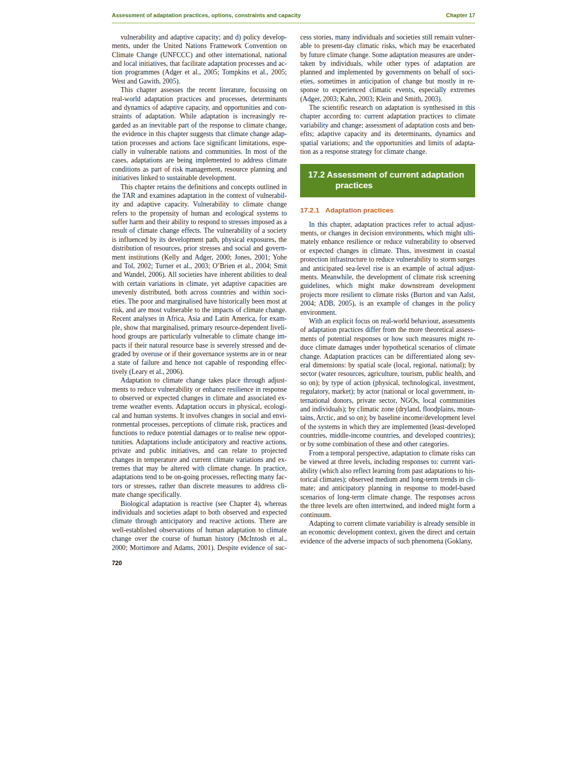Assessment of adaptation practices, options, constraints and capacity
Chapter 17
vulnerability and adaptive capacity; and d) policy developments, under the United Nations Framework Convention on Climate Change (UNFCCC) and other international, national and local initiatives, that facilitate adaptation processes and action programmes (Adger et al., 2005; Tompkins et al., 2005; West and Gawith, 2005).
This chapter assesses the recent literature, focussing on real-world adaptation practices and processes, determinants and dynamics of adaptive capacity, and opportunities and constraints of adaptation. While adaptation is increasingly regarded as an inevitable part of the response to climate change, the evidence in this chapter suggests that climate change adaptation processes and actions face significant limitations, especially in vulnerable nations and communities. In most of the cases, adaptations are being implemented to address climate conditions as part of risk management, resource planning and initiatives linked to sustainable development.
This chapter retains the definitions and concepts outlined in the TAR and examines adaptation in the context of vulnerability and adaptive capacity. Vulnerability to climate change refers to the propensity of human and ecological systems to suffer harm and their ability to respond to stresses imposed as a result of climate change effects. The vulnerability of a society is influenced by its development path, physical exposures, the distribution of resources, prior stresses and social and government institutions (Kelly and Adger, 2000; Jones, 2001; Yohe and Tol, 2002; Turner et al., 2003; O’Brien et al., 2004; Smit and Wandel, 2006). All societies have inherent abilities to deal with certain variations in climate, yet adaptive capacities are unevenly distributed, both across countries and within societies. The poor and marginalised have historically been most at risk, and are most vulnerable to the impacts of climate change. Recent analyses in Africa, Asia and Latin America, for example, show that marginalised, primary resource-dependent livelihood groups are particularly vulnerable to climate change impacts if their natural resource base is severely stressed and degraded by overuse or if their governance systems are in or near a state of failure and hence not capable of responding effectively (Leary et al., 2006).
Adaptation to climate change takes place through adjustments to reduce vulnerability or enhance resilience in response to observed or expected changes in climate and associated extreme weather events. Adaptation occurs in physical, ecological and human systems. It involves changes in social and environmental processes, perceptions of climate risk, practices and functions to reduce potential damages or to realise new opportunities. Adaptations include anticipatory and reactive actions, private and public initiatives, and can relate to projected changes in temperature and current climate variations and extremes that may be altered with climate change. In practice, adaptations tend to be on-going processes, reflecting many factors or stresses, rather than discrete measures to address climate change specifically.
Biological adaptation is reactive (see Chapter 4), whereas individuals and societies adapt to both observed and expected climate through anticipatory and reactive actions. There are well-established observations of human adaptation to climate change over the course of human history (McIntosh et al., 2000; Mortimore and Adams, 2001). Despite evidence of success stories, many individuals and societies still remain vulnerable to present-day climatic risks, which may be exacerbated by future climate change. Some adaptation measures are undertaken by individuals, while other types of adaptation are planned and implemented by governments on behalf of societies, sometimes in anticipation of change but mostly in response to experienced climatic events, especially extremes (Adger, 2003; Kahn, 2003; Klein and Smith, 2003).
The scientific research on adaptation is synthesised in this chapter according to: current adaptation practices to climate variability and change; assessment of adaptation costs and benefits; adaptive capacity and its determinants, dynamics and spatial variations; and the opportunities and limits of adaptation as a response strategy for climate change.
17.2 Assessment of current adaptation practices
17.2.1 Adaptation practices
In this chapter, adaptation practices refer to actual adjustments, or changes in decision environments, which might ultimately enhance resilience or reduce vulnerability to observed or expected changes in climate. Thus, investment in coastal protection infrastructure to reduce vulnerability to storm surges and anticipated sea-level rise is an example of actual adjustments. Meanwhile, the development of climate risk screening guidelines, which might make downstream development projects more resilient to climate risks (Burton and van Aalst, 2004; ADB, 2005), is an example of changes in the policy environment.
With an explicit focus on real-world behaviour, assessments of adaptation practices differ from the more theoretical assessments of potential responses or how such measures might reduce climate damages under hypothetical scenarios of climate change. Adaptation practices can be differentiated along several dimensions: by spatial scale (local, regional, national); by sector (water resources, agriculture, tourism, public health, and so on); by type of action (physical, technological, investment, regulatory, market); by actor (national or local government, international donors, private sector, NGOs, local communities and individuals); by climatic zone (dryland, floodplains, mountains, Arctic, and so on); by baseline income/development level of the systems in which they are implemented (least-developed countries, middle-income countries, and developed countries); or by some combination of these and other categories.
From a temporal perspective, adaptation to climate risks can be viewed at three levels, including responses to: current variability (which also reflect learning from past adaptations to historical climates); observed medium and long-term trends in climate; and anticipatory planning in response to model-based scenarios of long-term climate change. The responses across the three levels are often intertwined, and indeed might form a continuum.
Adapting to current climate variability is already sensible in an economic development context, given the direct and certain evidence of the adverse impacts of such phenomena (Goklany,
720